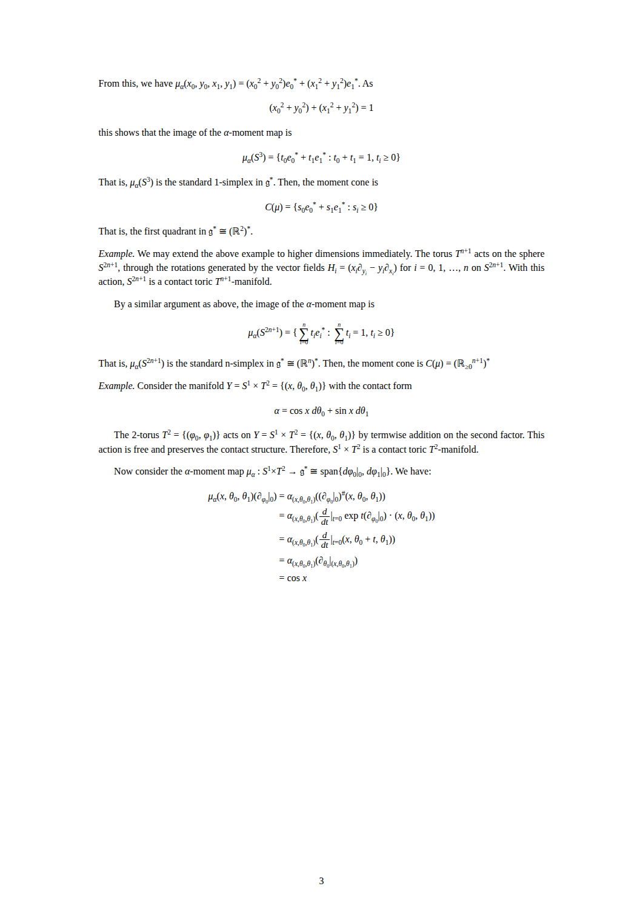From this, we have μα(x0, y0, x1, y1) = (x02 + y02)e0* + (x12 + y12)e1*. As
(x02 + y02) + (x12 + y12) = 1
this shows that the image of the α-moment map is
μα(S3) = {t0e0* + t1e1* : t0 + t1 = 1, ti ≥ 0}
That is, μα(S3) is the standard 1-simplex in 𝔤*. Then, the moment cone is
C(μ) = {s0e0* + s1e1* : si ≥ 0}
That is, the first quadrant in 𝔤* ≅ (ℝ2)*.
Example. We may extend the above example to higher dimensions immediately. The torus Tn+1 acts on the sphere S2n+1, through the rotations generated by the vector fields Hi = (xi∂yi − yi∂xi) for i = 0, 1, …, n on S2n+1. With this action, S2n+1 is a contact toric Tn+1-manifold.
By a similar argument as above, the image of the α-moment map is
μα(S2n+1) = {n∑i=0 tiei* : n∑i=0 ti = 1, ti ≥ 0}
That is, μα(S2n+1) is the standard n-simplex in 𝔤* ≅ (ℝn)*. Then, the moment cone is C(μ) = (ℝ≥0n+1)*
Example. Consider the manifold Y = S1 × T2 = {(x, θ0, θ1)} with the contact form
α = cos x dθ0 + sin x dθ1
The 2-torus T2 = {(φ0, φ1)} acts on Y = S1 × T2 = {(x, θ0, θ1)} by termwise addition on the second factor. This action is free and preserves the contact structure. Therefore, S1 × T2 is a contact toric T2-manifold.
Now consider the α-moment map μα : S1×T2 → 𝔤* ≅ span{dφ0|0, dφ1|0}. We have:
μα(x, θ0, θ1)(∂φ0|0)
=
α(x,θ0,θ1)((∂φ0|0)#(x, θ0, θ1))
=
α(x,θ0,θ1)(ddt|t=0 exp t(∂φ0|0) · (x, θ0, θ1))
=
α(x,θ0,θ1)(ddt|t=0(x, θ0 + t, θ1))
=
α(x,θ0,θ1)(∂θ0|(x,θ0,θ1))
=
cos x
3